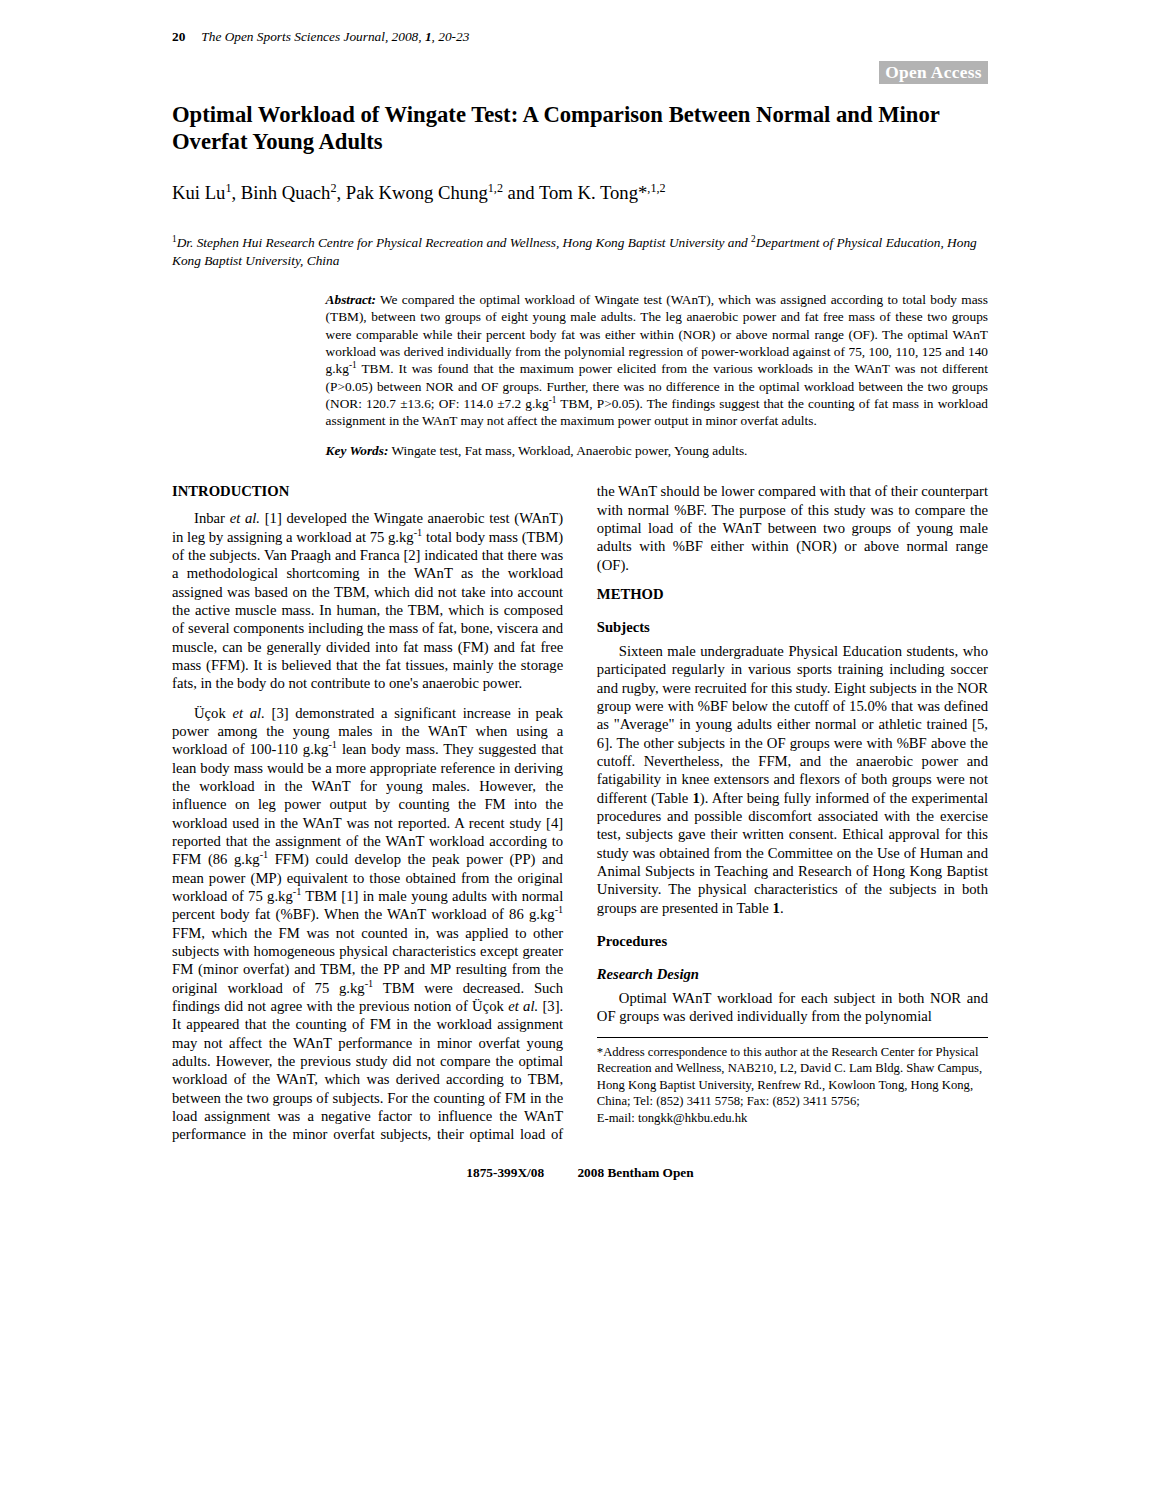20 The Open Sports Sciences Journal, 2008, 1, 20-23
Open Access
Optimal Workload of Wingate Test: A Comparison Between Normal and Minor Overfat Young Adults
Kui Lu1, Binh Quach2, Pak Kwong Chung1,2 and Tom K. Tong*,1,2
1Dr. Stephen Hui Research Centre for Physical Recreation and Wellness, Hong Kong Baptist University and 2Department of Physical Education, Hong Kong Baptist University, China
Abstract: We compared the optimal workload of Wingate test (WAnT), which was assigned according to total body mass (TBM), between two groups of eight young male adults. The leg anaerobic power and fat free mass of these two groups were comparable while their percent body fat was either within (NOR) or above normal range (OF). The optimal WAnT workload was derived individually from the polynomial regression of power-workload against of 75, 100, 110, 125 and 140 g.kg-1 TBM. It was found that the maximum power elicited from the various workloads in the WAnT was not different (P>0.05) between NOR and OF groups. Further, there was no difference in the optimal workload between the two groups (NOR: 120.7 ±13.6; OF: 114.0 ±7.2 g.kg-1 TBM, P>0.05). The findings suggest that the counting of fat mass in workload assignment in the WAnT may not affect the maximum power output in minor overfat adults.
Key Words: Wingate test, Fat mass, Workload, Anaerobic power, Young adults.
Introduction
Inbar et al. [1] developed the Wingate anaerobic test (WAnT) in leg by assigning a workload at 75 g.kg-1 total body mass (TBM) of the subjects. Van Praagh and Franca [2] indicated that there was a methodological shortcoming in the WAnT as the workload assigned was based on the TBM, which did not take into account the active muscle mass. In human, the TBM, which is composed of several components including the mass of fat, bone, viscera and muscle, can be generally divided into fat mass (FM) and fat free mass (FFM). It is believed that the fat tissues, mainly the storage fats, in the body do not contribute to one's anaerobic power.
Üçok et al. [3] demonstrated a significant increase in peak power among the young males in the WAnT when using a workload of 100-110 g.kg-1 lean body mass. They suggested that lean body mass would be a more appropriate reference in deriving the workload in the WAnT for young males. However, the influence on leg power output by counting the FM into the workload used in the WAnT was not reported. A recent study [4] reported that the assignment of the WAnT workload according to FFM (86 g.kg-1 FFM) could develop the peak power (PP) and mean power (MP) equivalent to those obtained from the original workload of 75 g.kg-1 TBM [1] in male young adults with normal percent body fat (%BF). When the WAnT workload of 86 g.kg-1 FFM, which the FM was not counted in, was applied to other subjects with homogeneous physical characteristics except greater FM (minor overfat) and TBM, the PP and MP resulting from the original workload of 75 g.kg-1 TBM were decreased. Such findings did not agree with the previous notion of Üçok et al. [3]. It appeared that the counting of FM in the workload assignment may not affect the WAnT performance in minor overfat young adults. However, the previous study did not compare the optimal workload of the WAnT, which was derived according to TBM, between the two groups of subjects. For the counting of FM in the load assignment was a negative factor to influence the WAnT performance in the minor overfat subjects, their optimal load of the WAnT should be lower compared with that of their counterpart with normal %BF. The purpose of this study was to compare the optimal load of the WAnT between two groups of young male adults with %BF either within (NOR) or above normal range (OF).
Method
Subjects
Sixteen male undergraduate Physical Education students, who participated regularly in various sports training including soccer and rugby, were recruited for this study. Eight subjects in the NOR group were with %BF below the cutoff of 15.0% that was defined as "Average" in young adults either normal or athletic trained [5, 6]. The other subjects in the OF groups were with %BF above the cutoff. Nevertheless, the FFM, and the anaerobic power and fatigability in knee extensors and flexors of both groups were not different (Table 1). After being fully informed of the experimental procedures and possible discomfort associated with the exercise test, subjects gave their written consent. Ethical approval for this study was obtained from the Committee on the Use of Human and Animal Subjects in Teaching and Research of Hong Kong Baptist University. The physical characteristics of the subjects in both groups are presented in Table 1.
Procedures
Research Design
Optimal WAnT workload for each subject in both NOR and OF groups was derived individually from the polynomial
*Address correspondence to this author at the Research Center for Physical Recreation and Wellness, NAB210, L2, David C. Lam Bldg. Shaw Campus, Hong Kong Baptist University, Renfrew Rd., Kowloon Tong, Hong Kong, China; Tel: (852) 3411 5758; Fax: (852) 3411 5756;
E-mail: tongkk@hkbu.edu.hk
1875-399X/082008 Bentham Open